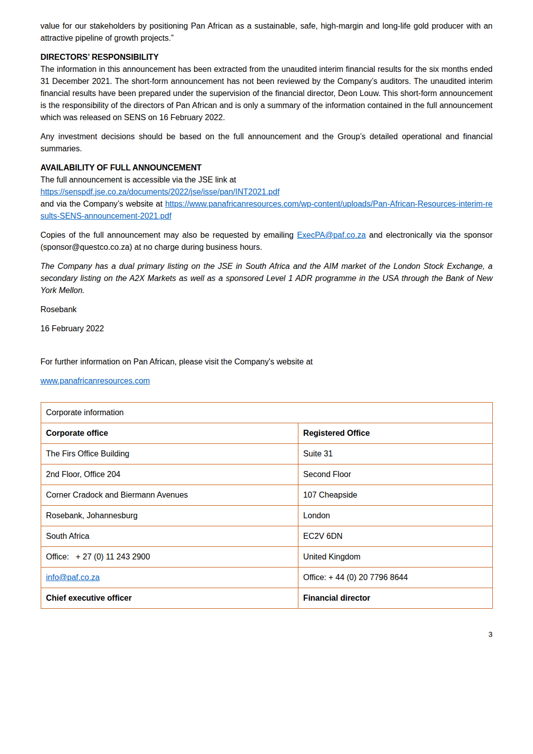value for our stakeholders by positioning Pan African as a sustainable, safe, high-margin and long-life gold producer with an attractive pipeline of growth projects.”
DIRECTORS’ RESPONSIBILITY
The information in this announcement has been extracted from the unaudited interim financial results for the six months ended 31 December 2021. The short-form announcement has not been reviewed by the Company’s auditors. The unaudited interim financial results have been prepared under the supervision of the financial director, Deon Louw. This short-form announcement is the responsibility of the directors of Pan African and is only a summary of the information contained in the full announcement which was released on SENS on 16 February 2022.
Any investment decisions should be based on the full announcement and the Group’s detailed operational and financial summaries.
AVAILABILITY OF FULL ANNOUNCEMENT
The full announcement is accessible via the JSE link at
https://senspdf.jse.co.za/documents/2022/jse/isse/pan/INT2021.pdf
and via the Company’s website at https://www.panafricanresources.com/wp-content/uploads/Pan-African-Resources-interim-results-SENS-announcement-2021.pdf
Copies of the full announcement may also be requested by emailing ExecPA@paf.co.za and electronically via the sponsor (sponsor@questco.co.za) at no charge during business hours.
The Company has a dual primary listing on the JSE in South Africa and the AIM market of the London Stock Exchange, a secondary listing on the A2X Markets as well as a sponsored Level 1 ADR programme in the USA through the Bank of New York Mellon.
Rosebank
16 February 2022
For further information on Pan African, please visit the Company's website at
www.panafricanresources.com
| Corporate information |
| Corporate office | Registered Office |
| The Firs Office Building | Suite 31 |
| 2nd Floor, Office 204 | Second Floor |
| Corner Cradock and Biermann Avenues | 107 Cheapside |
| Rosebank, Johannesburg | London |
| South Africa | EC2V 6DN |
| Office: + 27 (0) 11 243 2900 | United Kingdom |
| info@paf.co.za | Office: + 44 (0) 20 7796 8644 |
| Chief executive officer | Financial director |
3